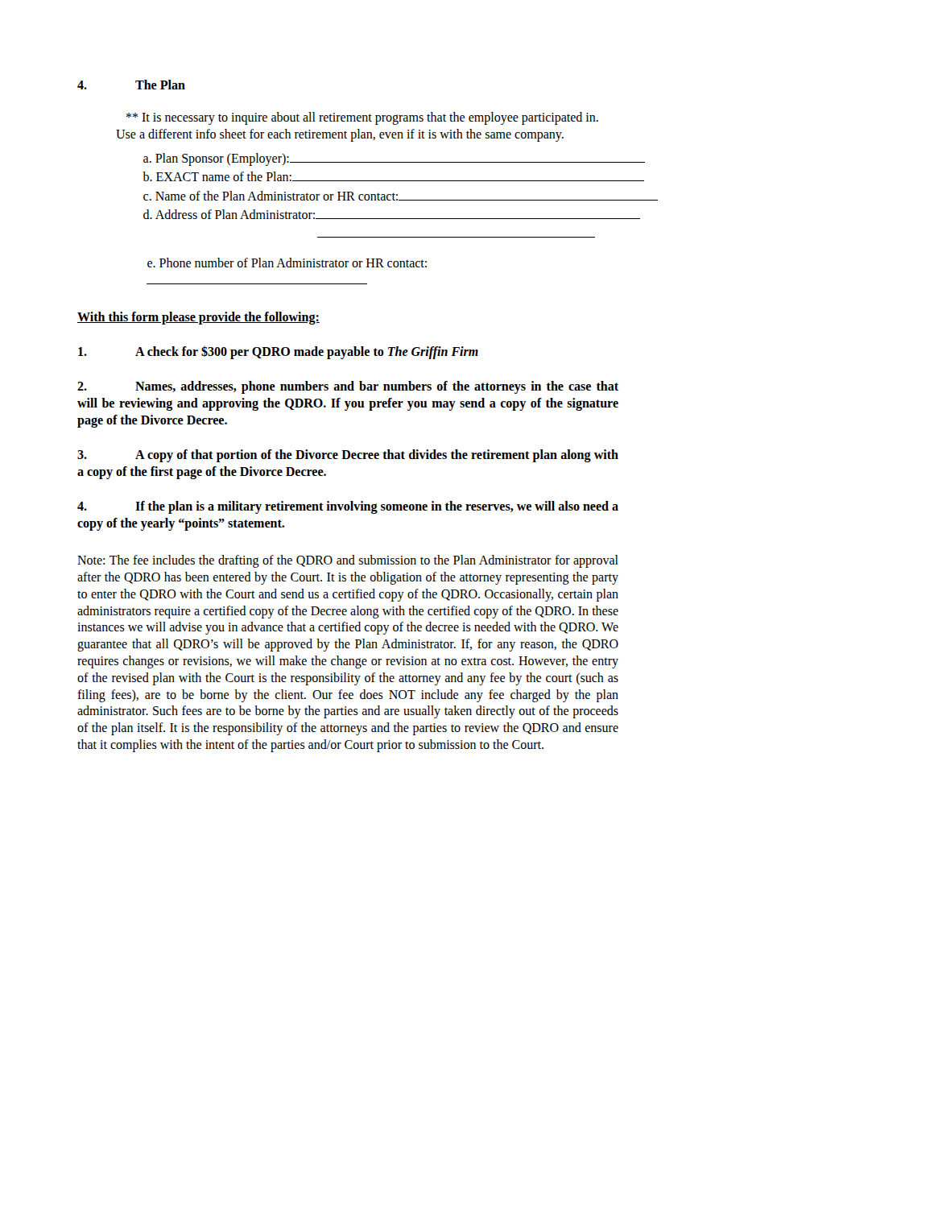4. The Plan
** It is necessary to inquire about all retirement programs that the employee participated in. Use a different info sheet for each retirement plan, even if it is with the same company.
a. Plan Sponsor (Employer):
b. EXACT name of the Plan:
c. Name of the Plan Administrator or HR contact:
d. Address of Plan Administrator:
e. Phone number of Plan Administrator or HR contact:
With this form please provide the following:
1. A check for $300 per QDRO made payable to The Griffin Firm
2. Names, addresses, phone numbers and bar numbers of the attorneys in the case that will be reviewing and approving the QDRO. If you prefer you may send a copy of the signature page of the Divorce Decree.
3. A copy of that portion of the Divorce Decree that divides the retirement plan along with a copy of the first page of the Divorce Decree.
4. If the plan is a military retirement involving someone in the reserves, we will also need a copy of the yearly “points” statement.
Note: The fee includes the drafting of the QDRO and submission to the Plan Administrator for approval after the QDRO has been entered by the Court. It is the obligation of the attorney representing the party to enter the QDRO with the Court and send us a certified copy of the QDRO. Occasionally, certain plan administrators require a certified copy of the Decree along with the certified copy of the QDRO. In these instances we will advise you in advance that a certified copy of the decree is needed with the QDRO. We guarantee that all QDRO’s will be approved by the Plan Administrator. If, for any reason, the QDRO requires changes or revisions, we will make the change or revision at no extra cost. However, the entry of the revised plan with the Court is the responsibility of the attorney and any fee by the court (such as filing fees), are to be borne by the client. Our fee does NOT include any fee charged by the plan administrator. Such fees are to be borne by the parties and are usually taken directly out of the proceeds of the plan itself. It is the responsibility of the attorneys and the parties to review the QDRO and ensure that it complies with the intent of the parties and/or Court prior to submission to the Court.